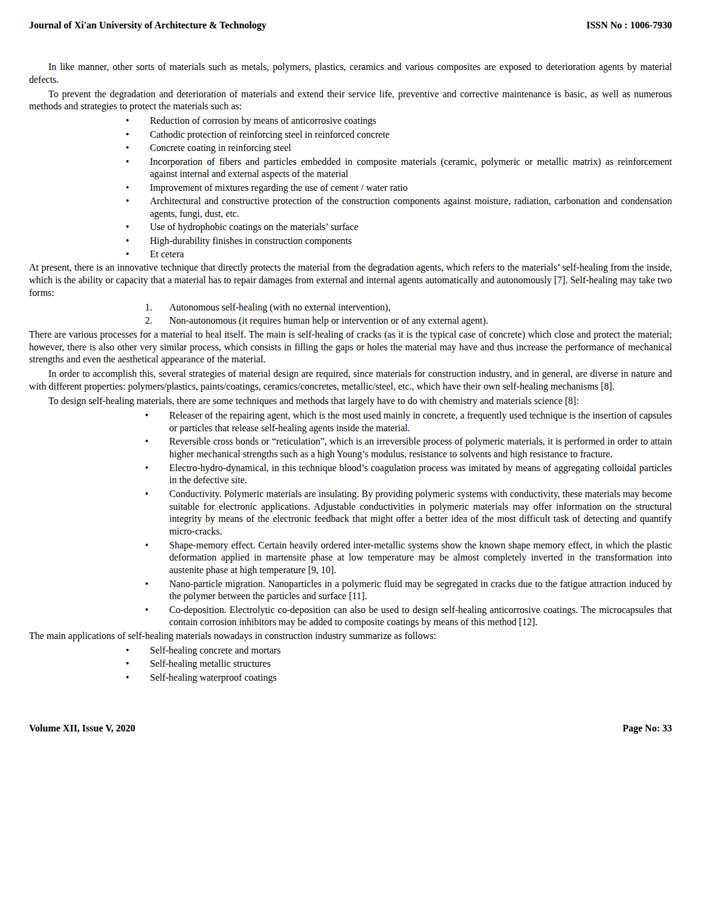Journal of Xi'an University of Architecture & Technology
ISSN No : 1006-7930
In like manner, other sorts of materials such as metals, polymers, plastics, ceramics and various composites are exposed to deterioration agents by material defects.
To prevent the degradation and deterioration of materials and extend their service life, preventive and corrective maintenance is basic, as well as numerous methods and strategies to protect the materials such as:
Reduction of corrosion by means of anticorrosive coatings
Cathodic protection of reinforcing steel in reinforced concrete
Concrete coating in reinforcing steel
Incorporation of fibers and particles embedded in composite materials (ceramic, polymeric or metallic matrix) as reinforcement against internal and external aspects of the material
Improvement of mixtures regarding the use of cement / water ratio
Architectural and constructive protection of the construction components against moisture, radiation, carbonation and condensation agents, fungi, dust, etc.
Use of hydrophobic coatings on the materials’ surface
High-durability finishes in construction components
Et cetera
At present, there is an innovative technique that directly protects the material from the degradation agents, which refers to the materials’ self-healing from the inside, which is the ability or capacity that a material has to repair damages from external and internal agents automatically and autonomously [7]. Self-healing may take two forms:
Autonomous self-healing (with no external intervention),
Non-autonomous (it requires human help or intervention or of any external agent).
There are various processes for a material to heal itself. The main is self-healing of cracks (as it is the typical case of concrete) which close and protect the material; however, there is also other very similar process, which consists in filling the gaps or holes the material may have and thus increase the performance of mechanical strengths and even the aesthetical appearance of the material.
In order to accomplish this, several strategies of material design are required, since materials for construction industry, and in general, are diverse in nature and with different properties: polymers/plastics, paints/coatings, ceramics/concretes, metallic/steel, etc., which have their own self-healing mechanisms [8].
To design self-healing materials, there are some techniques and methods that largely have to do with chemistry and materials science [8]:
Releaser of the repairing agent, which is the most used mainly in concrete, a frequently used technique is the insertion of capsules or particles that release self-healing agents inside the material.
Reversible cross bonds or “reticulation”, which is an irreversible process of polymeric materials, it is performed in order to attain higher mechanical strengths such as a high Young’s modulus, resistance to solvents and high resistance to fracture.
Electro-hydro-dynamical, in this technique blood’s coagulation process was imitated by means of aggregating colloidal particles in the defective site.
Conductivity. Polymeric materials are insulating. By providing polymeric systems with conductivity, these materials may become suitable for electronic applications. Adjustable conductivities in polymeric materials may offer information on the structural integrity by means of the electronic feedback that might offer a better idea of the most difficult task of detecting and quantify micro-cracks.
Shape-memory effect. Certain heavily ordered inter-metallic systems show the known shape memory effect, in which the plastic deformation applied in martensite phase at low temperature may be almost completely inverted in the transformation into austenite phase at high temperature [9, 10].
Nano-particle migration. Nanoparticles in a polymeric fluid may be segregated in cracks due to the fatigue attraction induced by the polymer between the particles and surface [11].
Co-deposition. Electrolytic co-deposition can also be used to design self-healing anticorrosive coatings. The microcapsules that contain corrosion inhibitors may be added to composite coatings by means of this method [12].
The main applications of self-healing materials nowadays in construction industry summarize as follows:
Self-healing concrete and mortars
Self-healing metallic structures
Self-healing waterproof coatings
Volume XII, Issue V, 2020
Page No: 33